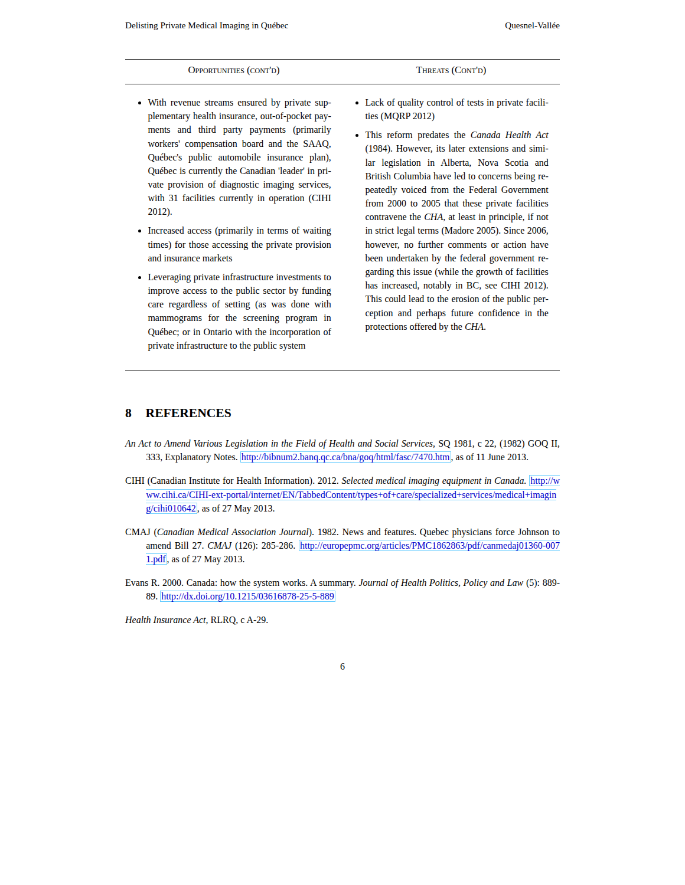Delisting Private Medical Imaging in Québec Quesnel-Vallée
| Opportunities (cont'd) | Threats (Cont'd) |
| --- | --- |
| With revenue streams ensured by private supplementary health insurance, out-of-pocket payments and third party payments (primarily workers' compensation board and the SAAQ, Québec's public automobile insurance plan), Québec is currently the Canadian 'leader' in private provision of diagnostic imaging services, with 31 facilities currently in operation (CIHI 2012). Increased access (primarily in terms of waiting times) for those accessing the private provision and insurance markets Leveraging private infrastructure investments to improve access to the public sector by funding care regardless of setting (as was done with mammograms for the screening program in Québec; or in Ontario with the incorporation of private infrastructure to the public system | Lack of quality control of tests in private facilities (MQRP 2012) This reform predates the Canada Health Act (1984). However, its later extensions and similar legislation in Alberta, Nova Scotia and British Columbia have led to concerns being repeatedly voiced from the Federal Government from 2000 to 2005 that these private facilities contravene the CHA , at least in principle, if not in strict legal terms (Madore 2005). Since 2006, however, no further comments or action have been undertaken by the federal government regarding this issue (while the growth of facilities has increased, notably in BC, see CIHI 2012). This could lead to the erosion of the public perception and perhaps future confidence in the protections offered by the CHA . |
8 REFERENCES
An Act to Amend Various Legislation in the Field of Health and Social Services, SQ 1981, c 22, (1982) GOQ II, 333, Explanatory Notes. http://bibnum2.banq.qc.ca/bna/goq/html/fasc/7470.htm, as of 11 June 2013.
CIHI (Canadian Institute for Health Information). 2012. Selected medical imaging equipment in Canada. http://www.cihi.ca/CIHI-ext-portal/internet/EN/TabbedContent/types+of+care/specialized+services/medical+imaging/cihi010642, as of 27 May 2013.
CMAJ (Canadian Medical Association Journal). 1982. News and features. Quebec physicians force Johnson to amend Bill 27. CMAJ (126): 285-286. http://europepmc.org/articles/PMC1862863/pdf/canmedaj01360-0071.pdf, as of 27 May 2013.
Evans R. 2000. Canada: how the system works. A summary. Journal of Health Politics, Policy and Law (5): 889-89. http://dx.doi.org/10.1215/03616878-25-5-889
Health Insurance Act, RLRQ, c A-29.
6